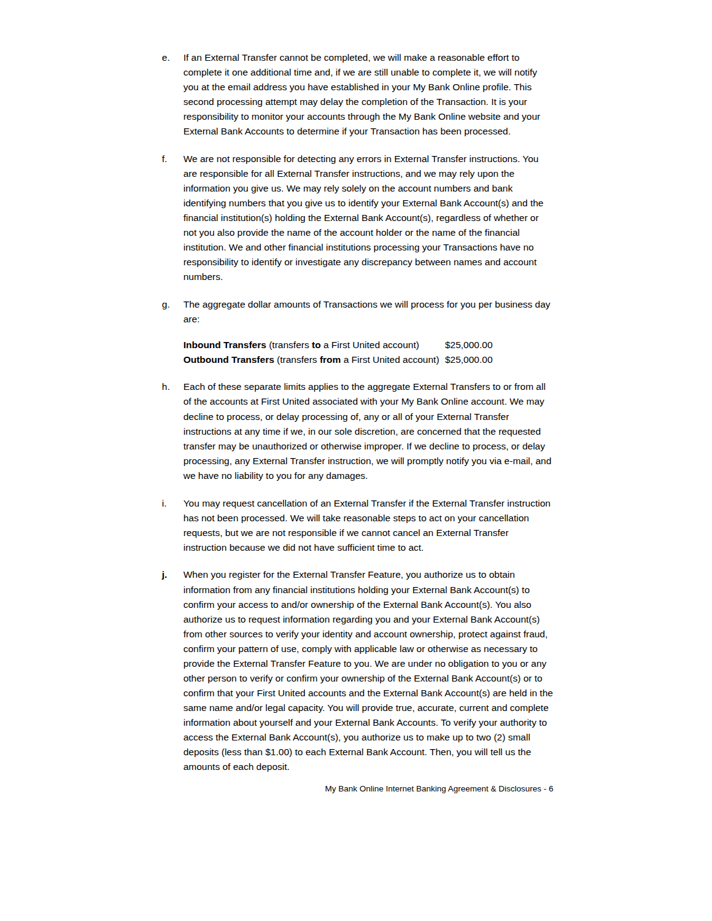e.
If an External Transfer cannot be completed, we will make a reasonable effort to complete it one additional time and, if we are still unable to complete it, we will notify you at the email address you have established in your My Bank Online profile. This second processing attempt may delay the completion of the Transaction. It is your responsibility to monitor your accounts through the My Bank Online website and your External Bank Accounts to determine if your Transaction has been processed.
f.
We are not responsible for detecting any errors in External Transfer instructions. You are responsible for all External Transfer instructions, and we may rely upon the information you give us. We may rely solely on the account numbers and bank identifying numbers that you give us to identify your External Bank Account(s) and the financial institution(s) holding the External Bank Account(s), regardless of whether or not you also provide the name of the account holder or the name of the financial institution. We and other financial institutions processing your Transactions have no responsibility to identify or investigate any discrepancy between names and account numbers.
g.
The aggregate dollar amounts of Transactions we will process for you per business day are:
Inbound Transfers (transfers to a First United account) $25,000.00
Outbound Transfers (transfers from a First United account) $25,000.00
h.
Each of these separate limits applies to the aggregate External Transfers to or from all of the accounts at First United associated with your My Bank Online account. We may decline to process, or delay processing of, any or all of your External Transfer instructions at any time if we, in our sole discretion, are concerned that the requested transfer may be unauthorized or otherwise improper. If we decline to process, or delay processing, any External Transfer instruction, we will promptly notify you via e-mail, and we have no liability to you for any damages.
i.
You may request cancellation of an External Transfer if the External Transfer instruction has not been processed. We will take reasonable steps to act on your cancellation requests, but we are not responsible if we cannot cancel an External Transfer instruction because we did not have sufficient time to act.
j.
When you register for the External Transfer Feature, you authorize us to obtain information from any financial institutions holding your External Bank Account(s) to confirm your access to and/or ownership of the External Bank Account(s). You also authorize us to request information regarding you and your External Bank Account(s) from other sources to verify your identity and account ownership, protect against fraud, confirm your pattern of use, comply with applicable law or otherwise as necessary to provide the External Transfer Feature to you. We are under no obligation to you or any other person to verify or confirm your ownership of the External Bank Account(s) or to confirm that your First United accounts and the External Bank Account(s) are held in the same name and/or legal capacity. You will provide true, accurate, current and complete information about yourself and your External Bank Accounts. To verify your authority to access the External Bank Account(s), you authorize us to make up to two (2) small deposits (less than $1.00) to each External Bank Account. Then, you will tell us the amounts of each deposit.
My Bank Online Internet Banking Agreement & Disclosures - 6